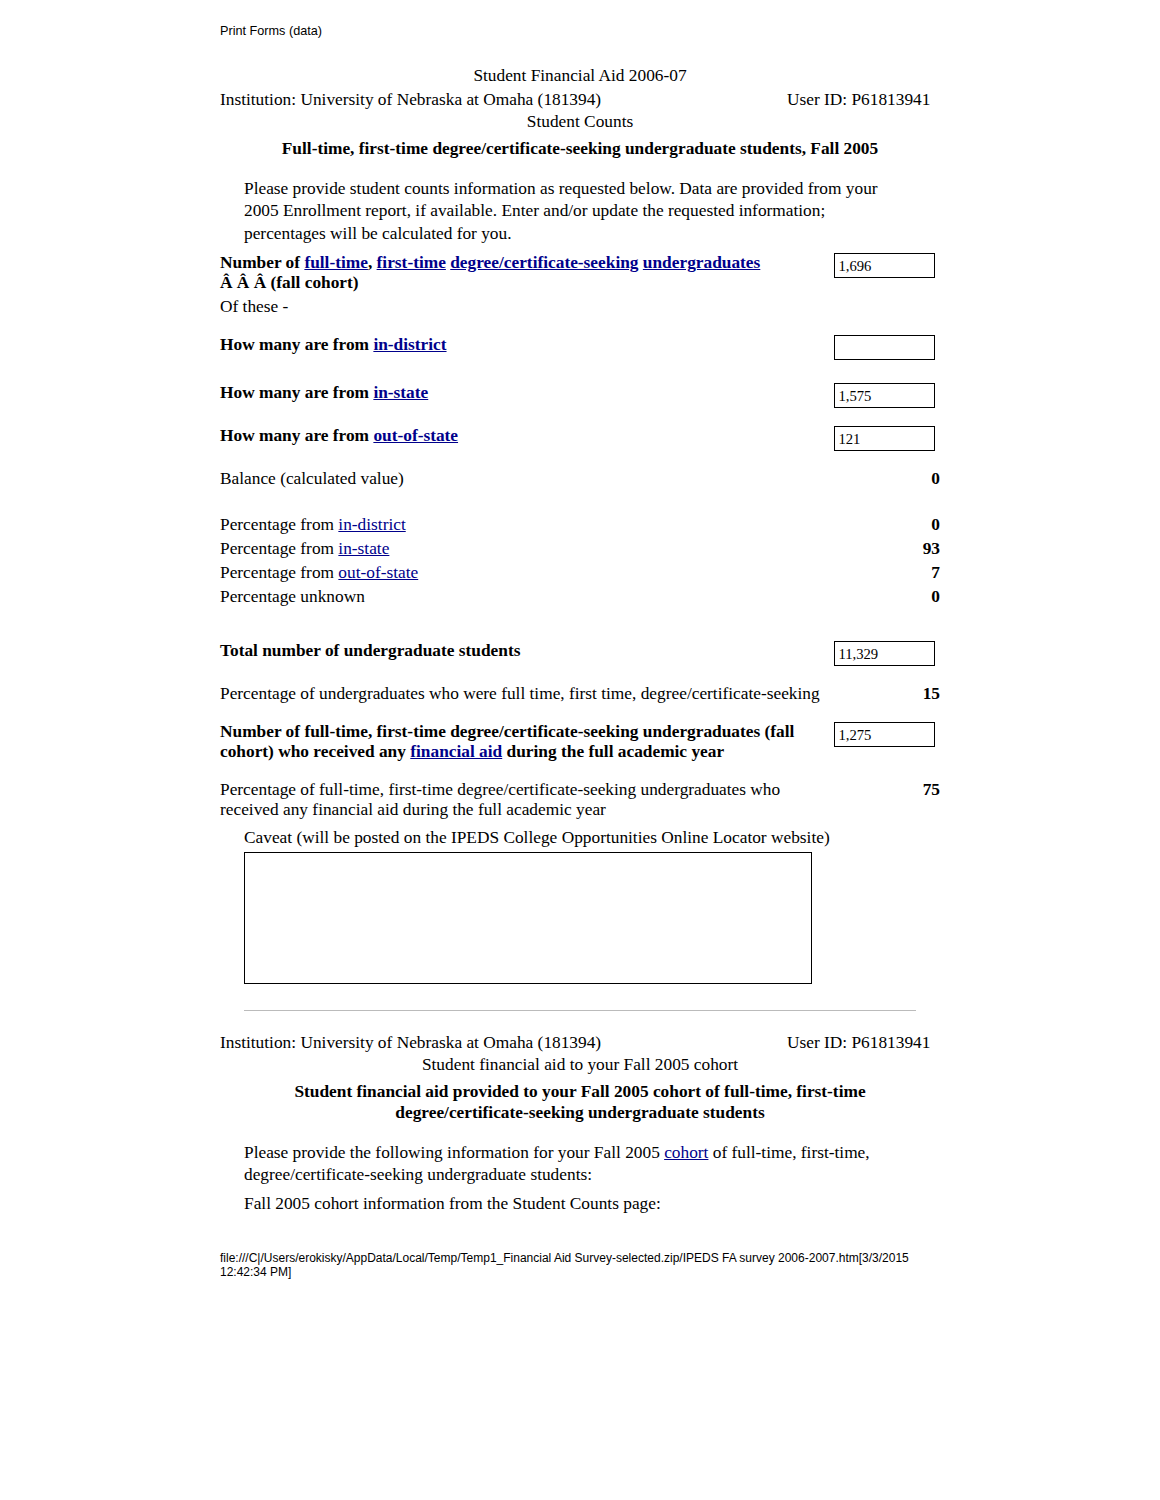Print Forms (data)
Student Financial Aid 2006-07
Institution: University of Nebraska at Omaha (181394) User ID: P61813941
Student Counts
Full-time, first-time degree/certificate-seeking undergraduate students, Fall 2005
Please provide student counts information as requested below. Data are provided from your 2005 Enrollment report, if available. Enter and/or update the requested information; percentages will be calculated for you.
| Number of full-time , first-time degree/certificate-seeking undergraduates Â Â Â (fall cohort) | 1,696 |
| Of these - | |
| How many are from in-district | |
| How many are from in-state | 1,575 |
| How many are from out-of-state | 121 |
| Balance (calculated value) | 0 |
| Percentage from in-district | 0 |
| Percentage from in-state | 93 |
| Percentage from out-of-state | 7 |
| Percentage unknown | 0 |
| Total number of undergraduate students | 11,329 |
| Percentage of undergraduates who were full time, first time, degree/certificate-seeking | 15 |
| Number of full-time, first-time degree/certificate-seeking undergraduates (fall cohort) who received any financial aid during the full academic year | 1,275 |
| Percentage of full-time, first-time degree/certificate-seeking undergraduates who received any financial aid during the full academic year | 75 |
Caveat (will be posted on the IPEDS College Opportunities Online Locator website)
Institution: University of Nebraska at Omaha (181394) User ID: P61813941
Student financial aid to your Fall 2005 cohort
Student financial aid provided to your Fall 2005 cohort of full-time, first-time
degree/certificate-seeking undergraduate students
Please provide the following information for your Fall 2005 cohort of full-time, first-time, degree/certificate-seeking undergraduate students:
Fall 2005 cohort information from the Student Counts page:
file:///C|/Users/erokisky/AppData/Local/Temp/Temp1_Financial Aid Survey-selected.zip/IPEDS FA survey 2006-2007.htm[3/3/2015 12:42:34 PM]